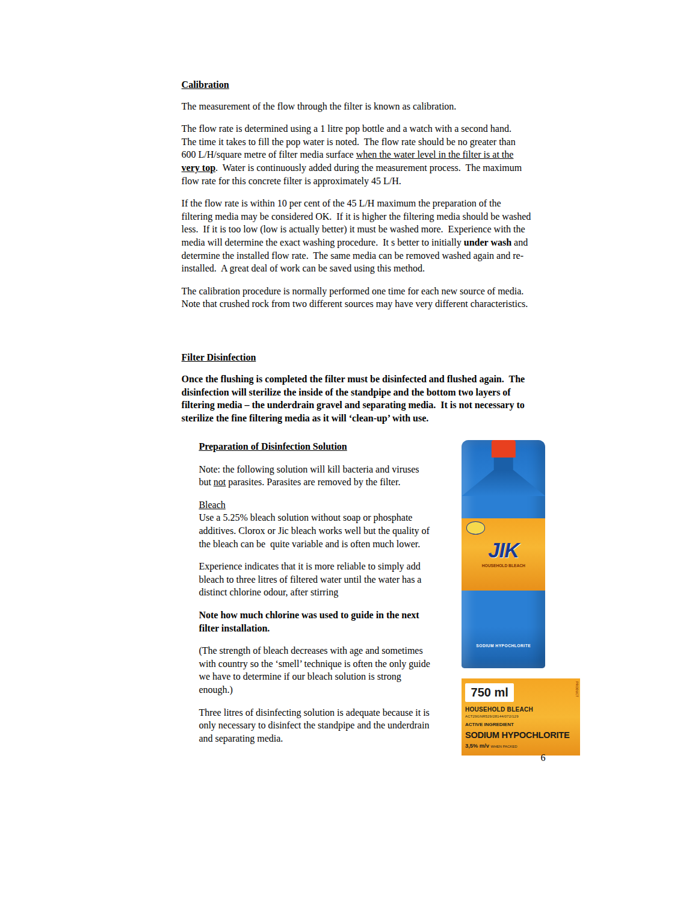Calibration
The measurement of the flow through the filter is known as calibration.
The flow rate is determined using a 1 litre pop bottle and a watch with a second hand. The time it takes to fill the pop water is noted. The flow rate should be no greater than 600 L/H/square metre of filter media surface when the water level in the filter is at the very top. Water is continuously added during the measurement process. The maximum flow rate for this concrete filter is approximately 45 L/H.
If the flow rate is within 10 per cent of the 45 L/H maximum the preparation of the filtering media may be considered OK. If it is higher the filtering media should be washed less. If it is too low (low is actually better) it must be washed more. Experience with the media will determine the exact washing procedure. It s better to initially under wash and determine the installed flow rate. The same media can be removed washed again and re-installed. A great deal of work can be saved using this method.
The calibration procedure is normally performed one time for each new source of media. Note that crushed rock from two different sources may have very different characteristics.
Filter Disinfection
Once the flushing is completed the filter must be disinfected and flushed again. The disinfection will sterilize the inside of the standpipe and the bottom two layers of filtering media – the underdrain gravel and separating media. It is not necessary to sterilize the fine filtering media as it will ‘clean-up’ with use.
Preparation of Disinfection Solution
Note: the following solution will kill bacteria and viruses but not parasites. Parasites are removed by the filter.
Bleach
Use a 5.25% bleach solution without soap or phosphate additives. Clorox or Jic bleach works well but the quality of the bleach can be quite variable and is often much lower.
Experience indicates that it is more reliable to simply add bleach to three litres of filtered water until the water has a distinct chlorine odour, after stirring
Note how much chlorine was used to guide in the next filter installation.
(The strength of bleach decreases with age and sometimes with country so the ‘smell’ technique is often the only guide we have to determine if our bleach solution is strong enough.)
Three litres of disinfecting solution is adequate because it is only necessary to disinfect the standpipe and the underdrain and separating media.
JIK
HOUSEHOLD BLEACH
SODIUM HYPOCHLORITE
PRODUCT
750 ml
HOUSEHOLD BLEACH
ACT29GNR529/28144/072/129
ACTIVE INGREDIENT
SODIUM HYPOCHLORITE
3,5% m/v WHEN PACKED
6